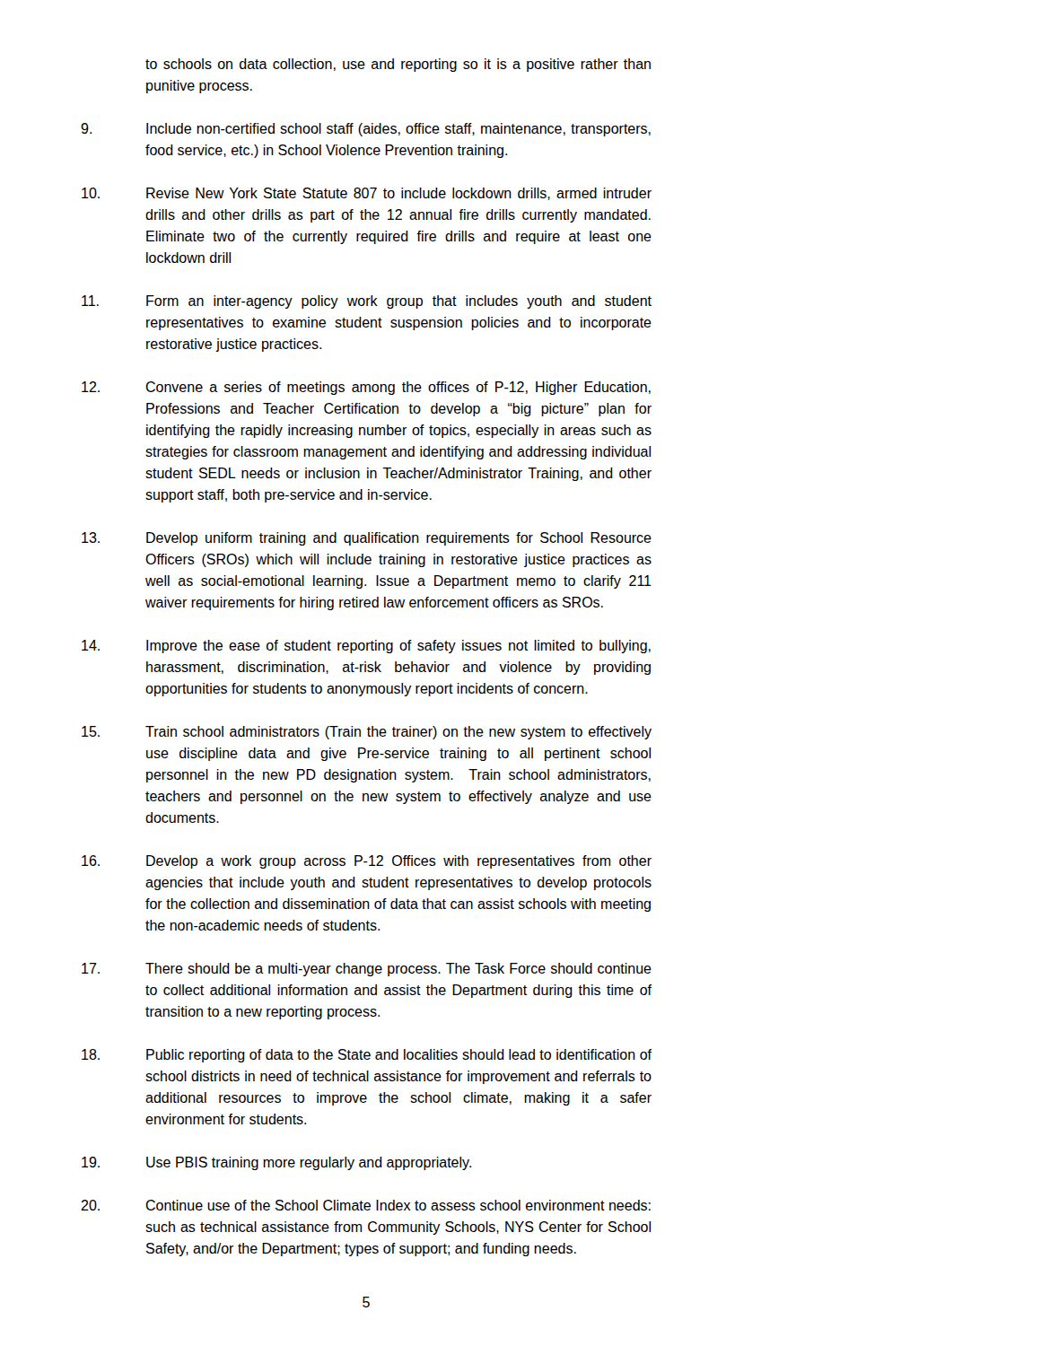to schools on data collection, use and reporting so it is a positive rather than punitive process.
9. Include non-certified school staff (aides, office staff, maintenance, transporters, food service, etc.) in School Violence Prevention training.
10. Revise New York State Statute 807 to include lockdown drills, armed intruder drills and other drills as part of the 12 annual fire drills currently mandated. Eliminate two of the currently required fire drills and require at least one lockdown drill
11. Form an inter-agency policy work group that includes youth and student representatives to examine student suspension policies and to incorporate restorative justice practices.
12. Convene a series of meetings among the offices of P-12, Higher Education, Professions and Teacher Certification to develop a “big picture” plan for identifying the rapidly increasing number of topics, especially in areas such as strategies for classroom management and identifying and addressing individual student SEDL needs or inclusion in Teacher/Administrator Training, and other support staff, both pre-service and in-service.
13. Develop uniform training and qualification requirements for School Resource Officers (SROs) which will include training in restorative justice practices as well as social-emotional learning. Issue a Department memo to clarify 211 waiver requirements for hiring retired law enforcement officers as SROs.
14. Improve the ease of student reporting of safety issues not limited to bullying, harassment, discrimination, at-risk behavior and violence by providing opportunities for students to anonymously report incidents of concern.
15. Train school administrators (Train the trainer) on the new system to effectively use discipline data and give Pre-service training to all pertinent school personnel in the new PD designation system. Train school administrators, teachers and personnel on the new system to effectively analyze and use documents.
16. Develop a work group across P-12 Offices with representatives from other agencies that include youth and student representatives to develop protocols for the collection and dissemination of data that can assist schools with meeting the non-academic needs of students.
17. There should be a multi-year change process. The Task Force should continue to collect additional information and assist the Department during this time of transition to a new reporting process.
18. Public reporting of data to the State and localities should lead to identification of school districts in need of technical assistance for improvement and referrals to additional resources to improve the school climate, making it a safer environment for students.
19. Use PBIS training more regularly and appropriately.
20. Continue use of the School Climate Index to assess school environment needs: such as technical assistance from Community Schools, NYS Center for School Safety, and/or the Department; types of support; and funding needs.
5